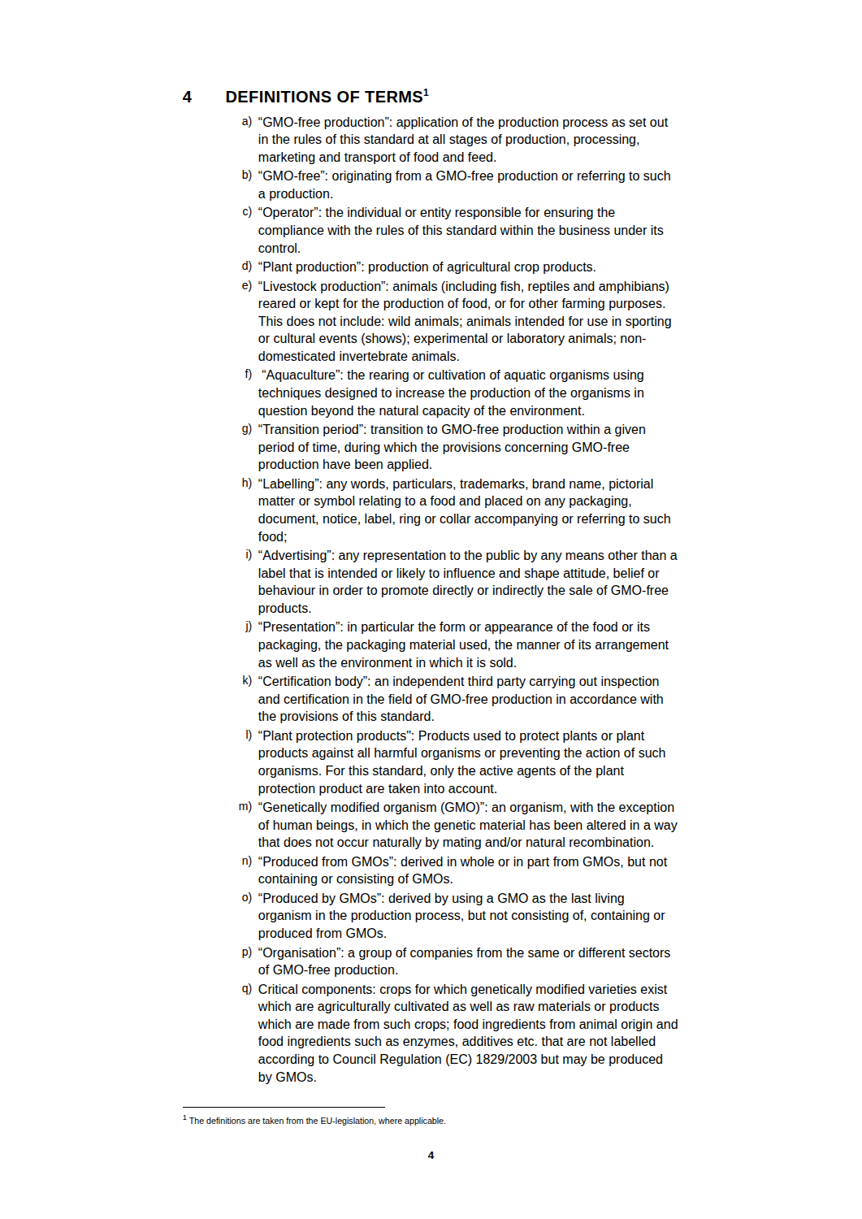4 DEFINITIONS OF TERMS1
a)“GMO-free production”: application of the production process as set out in the rules of this standard at all stages of production, processing, marketing and transport of food and feed.
b)“GMO-free”: originating from a GMO-free production or referring to such a production.
c)“Operator”: the individual or entity responsible for ensuring the compliance with the rules of this standard within the business under its control.
d)“Plant production”: production of agricultural crop products.
e)“Livestock production”: animals (including fish, reptiles and amphibians) reared or kept for the production of food, or for other farming purposes. This does not include: wild animals; animals intended for use in sporting or cultural events (shows); experimental or laboratory animals; non-domesticated invertebrate animals.
f) “Aquaculture”: the rearing or cultivation of aquatic organisms using techniques designed to increase the production of the organisms in question beyond the natural capacity of the environment.
g)“Transition period”: transition to GMO-free production within a given period of time, during which the provisions concerning GMO-free production have been applied.
h)“Labelling”: any words, particulars, trademarks, brand name, pictorial matter or symbol relating to a food and placed on any packaging, document, notice, label, ring or collar accompanying or referring to such food;
i)“Advertising”: any representation to the public by any means other than a label that is intended or likely to influence and shape attitude, belief or behaviour in order to promote directly or indirectly the sale of GMO-free products.
j)“Presentation”: in particular the form or appearance of the food or its packaging, the packaging material used, the manner of its arrangement as well as the environment in which it is sold.
k)“Certification body”: an independent third party carrying out inspection and certification in the field of GMO-free production in accordance with the provisions of this standard.
l)“Plant protection products": Products used to protect plants or plant products against all harmful organisms or preventing the action of such organisms. For this standard, only the active agents of the plant protection product are taken into account.
m)“Genetically modified organism (GMO)”: an organism, with the exception of human beings, in which the genetic material has been altered in a way that does not occur naturally by mating and/or natural recombination.
n)“Produced from GMOs”: derived in whole or in part from GMOs, but not containing or consisting of GMOs.
o)“Produced by GMOs”: derived by using a GMO as the last living organism in the production process, but not consisting of, containing or produced from GMOs.
p)“Organisation”: a group of companies from the same or different sectors of GMO-free production.
q) Critical components: crops for which genetically modified varieties exist which are agriculturally cultivated as well as raw materials or products which are made from such crops; food ingredients from animal origin and food ingredients such as enzymes, additives etc. that are not labelled according to Council Regulation (EC) 1829/2003 but may be produced by GMOs.
1 The definitions are taken from the EU-legislation, where applicable.
4